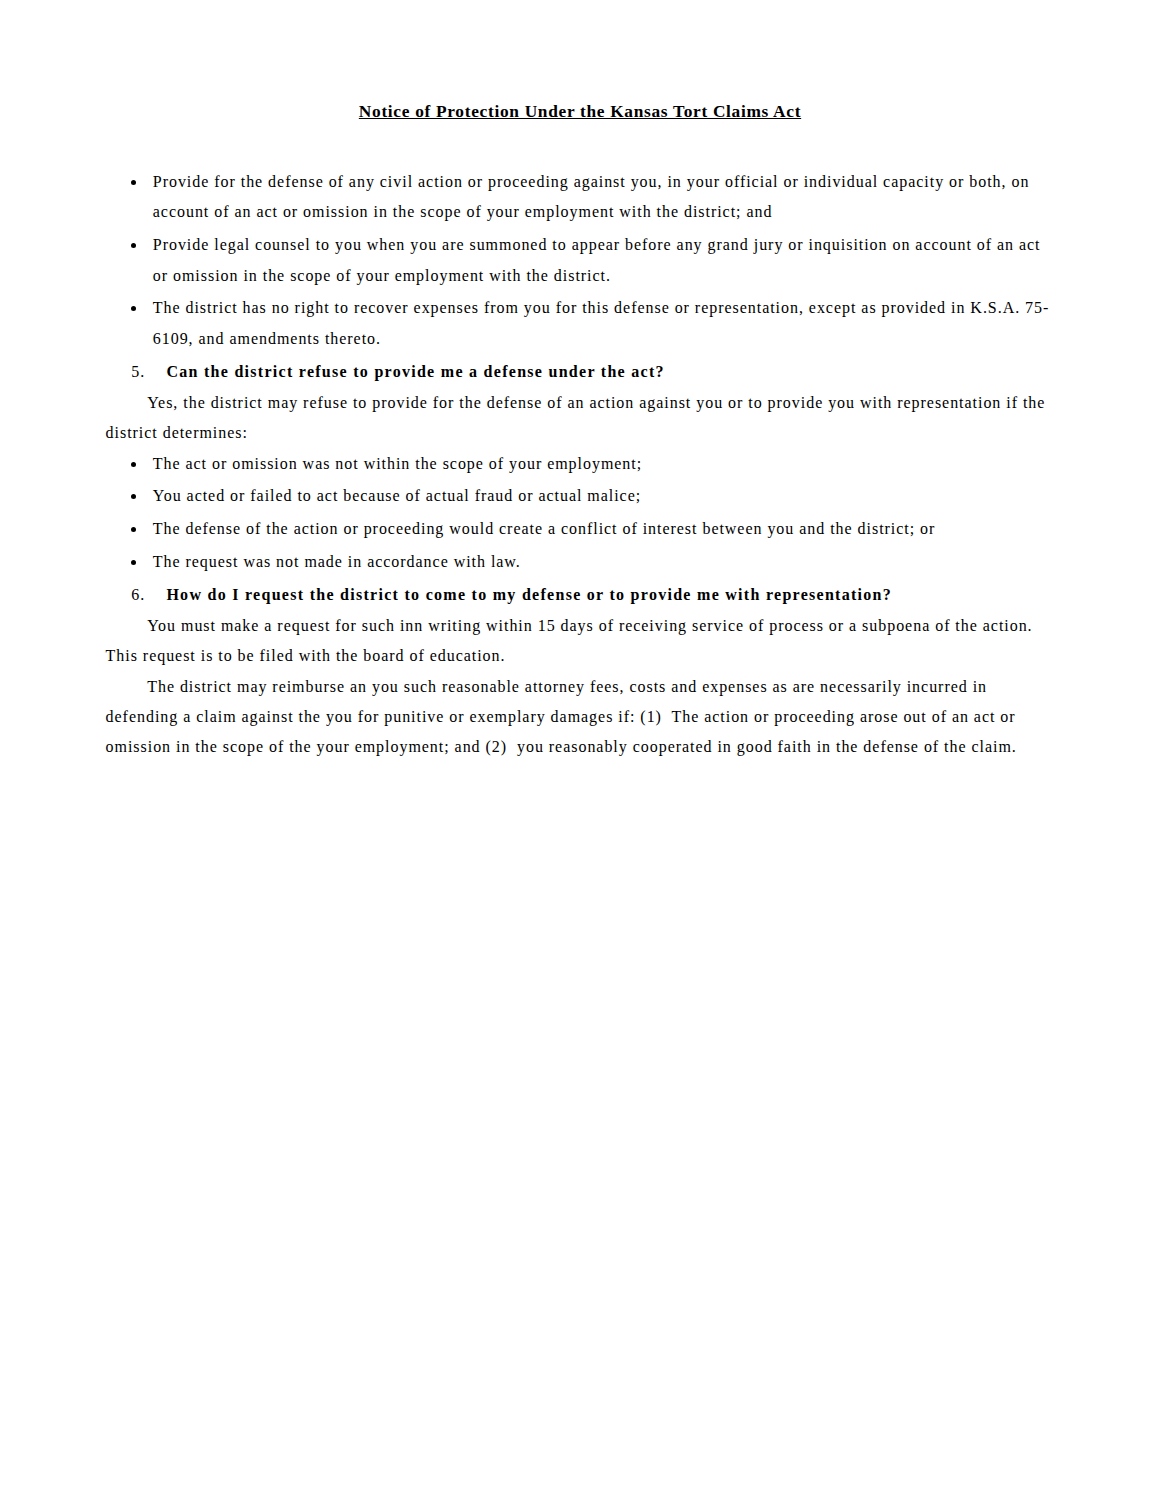Notice of Protection Under the Kansas Tort Claims Act
Provide for the defense of any civil action or proceeding against you, in your official or individual capacity or both, on account of an act or omission in the scope of your employment with the district; and
Provide legal counsel to you when you are summoned to appear before any grand jury or inquisition on account of an act or omission in the scope of your employment with the district.
The district has no right to recover expenses from you for this defense or representation, except as provided in K.S.A. 75-6109, and amendments thereto.
5. Can the district refuse to provide me a defense under the act?
Yes, the district may refuse to provide for the defense of an action against you or to provide you with representation if the district determines:
The act or omission was not within the scope of your employment;
You acted or failed to act because of actual fraud or actual malice;
The defense of the action or proceeding would create a conflict of interest between you and the district; or
The request was not made in accordance with law.
6. How do I request the district to come to my defense or to provide me with representation?
You must make a request for such inn writing within 15 days of receiving service of process or a subpoena of the action. This request is to be filed with the board of education.
The district may reimburse an you such reasonable attorney fees, costs and expenses as are necessarily incurred in defending a claim against the you for punitive or exemplary damages if: (1) The action or proceeding arose out of an act or omission in the scope of the your employment; and (2) you reasonably cooperated in good faith in the defense of the claim.